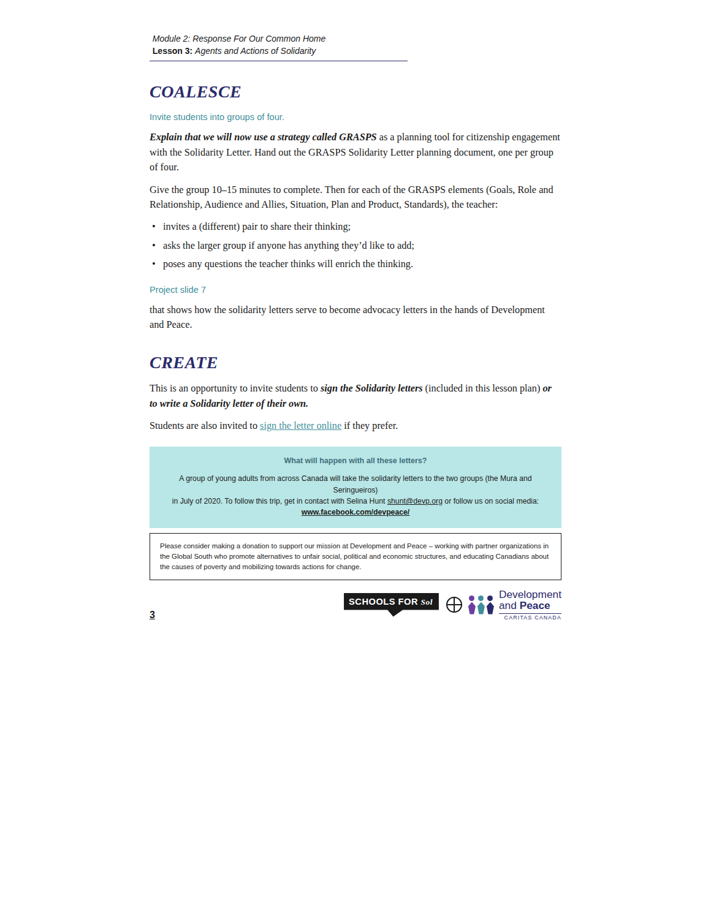Module 2: Response For Our Common Home
Lesson 3: Agents and Actions of Solidarity
COALESCE
Invite students into groups of four.
Explain that we will now use a strategy called GRASPS as a planning tool for citizenship engagement with the Solidarity Letter. Hand out the GRASPS Solidarity Letter planning document, one per group of four.
Give the group 10–15 minutes to complete. Then for each of the GRASPS elements (Goals, Role and Relationship, Audience and Allies, Situation, Plan and Product, Standards), the teacher:
invites a (different) pair to share their thinking;
asks the larger group if anyone has anything they’d like to add;
poses any questions the teacher thinks will enrich the thinking.
Project slide 7
that shows how the solidarity letters serve to become advocacy letters in the hands of Development and Peace.
CREATE
This is an opportunity to invite students to sign the Solidarity letters (included in this lesson plan) or to write a Solidarity letter of their own.
Students are also invited to sign the letter online if they prefer.
What will happen with all these letters?
A group of young adults from across Canada will take the solidarity letters to the two groups (the Mura and Seringueiros)
in July of 2020. To follow this trip, get in contact with Selina Hunt shunt@devp.org or follow us on social media:
www.facebook.com/devpeace/
Please consider making a donation to support our mission at Development and Peace – working with partner organizations in the Global South who promote alternatives to unfair social, political and economic structures, and educating Canadians about the causes of poverty and mobilizing towards actions for change.
3
SCHOOLS FOR Sol
Development
and Peace
CARITAS CANADA